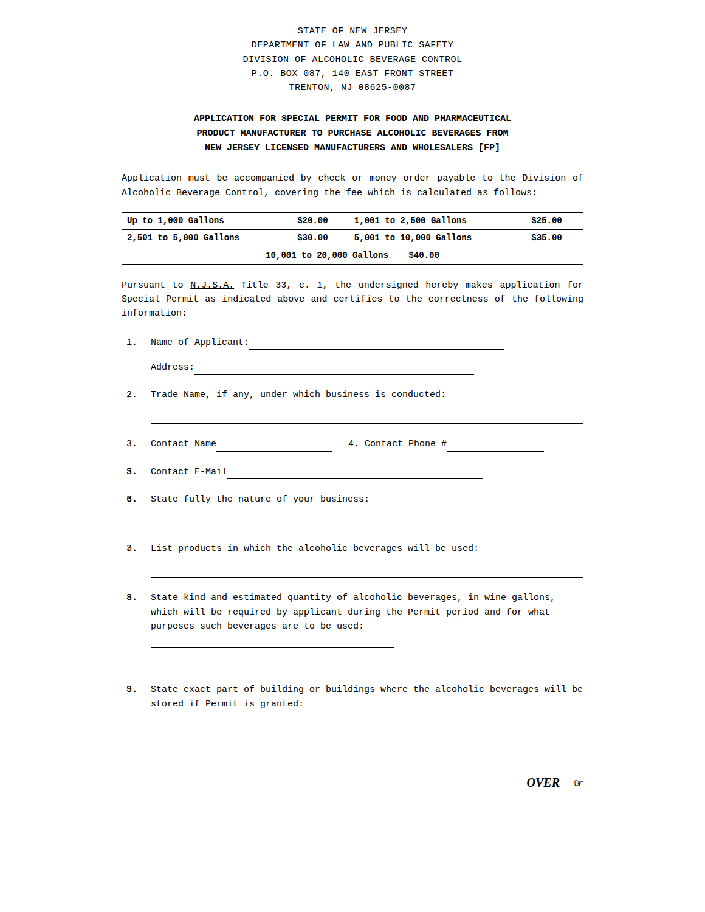STATE OF NEW JERSEY
DEPARTMENT OF LAW AND PUBLIC SAFETY
DIVISION OF ALCOHOLIC BEVERAGE CONTROL
P.O. BOX 087, 140 EAST FRONT STREET
TRENTON, NJ 08625-0087
APPLICATION FOR SPECIAL PERMIT FOR FOOD AND PHARMACEUTICAL
PRODUCT MANUFACTURER TO PURCHASE ALCOHOLIC BEVERAGES FROM
NEW JERSEY LICENSED MANUFACTURERS AND WHOLESALERS [FP]
Application must be accompanied by check or money order payable to the Division of Alcoholic Beverage Control, covering the fee which is calculated as follows:
| Up to 1,000 Gallons | $20.00 | 1,001 to 2,500 Gallons | $25.00 |
| 2,501 to 5,000 Gallons | $30.00 | 5,001 to 10,000 Gallons | $35.00 |
| 10,001 to 20,000 Gallons $40.00 |
Pursuant to N.J.S.A. Title 33, c. 1, the undersigned hereby makes application for Special Permit as indicated above and certifies to the correctness of the following information:
Name of Applicant:
Address:
Trade Name, if any, under which business is conducted:
Contact Name 4. Contact Phone #
5. Contact E-Mail
6. State fully the nature of your business:
7. List products in which the alcoholic beverages will be used:
8. State kind and estimated quantity of alcoholic beverages, in wine gallons, which will be required by applicant during the Permit period and for what purposes such beverages are to be used:
9. State exact part of building or buildings where the alcoholic beverages will be stored if Permit is granted:
OVER ☞